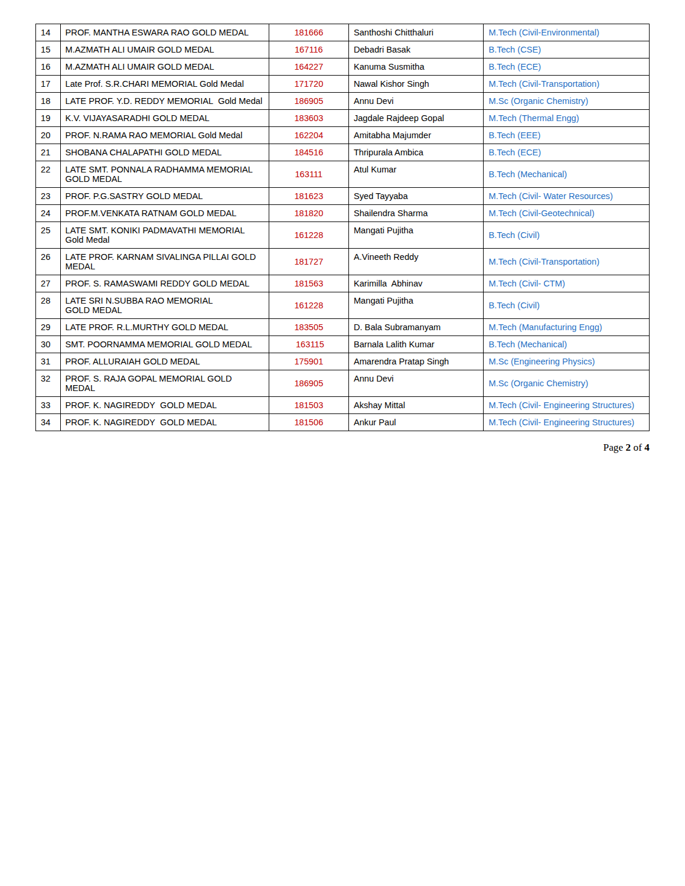| 14 | PROF. MANTHA ESWARA RAO GOLD MEDAL | 181666 | Santhoshi Chitthaluri | M.Tech (Civil-Environmental) |
| 15 | M.AZMATH ALI UMAIR GOLD MEDAL | 167116 | Debadri Basak | B.Tech (CSE) |
| 16 | M.AZMATH ALI UMAIR GOLD MEDAL | 164227 | Kanuma Susmitha | B.Tech (ECE) |
| 17 | Late Prof. S.R.CHARI MEMORIAL Gold Medal | 171720 | Nawal Kishor Singh | M.Tech (Civil-Transportation) |
| 18 | LATE PROF. Y.D. REDDY MEMORIAL Gold Medal | 186905 | Annu Devi | M.Sc (Organic Chemistry) |
| 19 | K.V. VIJAYASARADHI GOLD MEDAL | 183603 | Jagdale Rajdeep Gopal | M.Tech (Thermal Engg) |
| 20 | PROF. N.RAMA RAO MEMORIAL Gold Medal | 162204 | Amitabha Majumder | B.Tech (EEE) |
| 21 | SHOBANA CHALAPATHI GOLD MEDAL | 184516 | Thripurala Ambica | B.Tech (ECE) |
| 22 | LATE SMT. PONNALA RADHAMMA MEMORIAL GOLD MEDAL | 163111 | Atul Kumar | B.Tech (Mechanical) |
| 23 | PROF. P.G.SASTRY GOLD MEDAL | 181623 | Syed Tayyaba | M.Tech (Civil- Water Resources) |
| 24 | PROF.M.VENKATA RATNAM GOLD MEDAL | 181820 | Shailendra Sharma | M.Tech (Civil-Geotechnical) |
| 25 | LATE SMT. KONIKI PADMAVATHI MEMORIAL Gold Medal | 161228 | Mangati Pujitha | B.Tech (Civil) |
| 26 | LATE PROF. KARNAM SIVALINGA PILLAI GOLD MEDAL | 181727 | A.Vineeth Reddy | M.Tech (Civil-Transportation) |
| 27 | PROF. S. RAMASWAMI REDDY GOLD MEDAL | 181563 | Karimilla Abhinav | M.Tech (Civil- CTM) |
| 28 | LATE SRI N.SUBBA RAO MEMORIAL GOLD MEDAL | 161228 | Mangati Pujitha | B.Tech (Civil) |
| 29 | LATE PROF. R.L.MURTHY GOLD MEDAL | 183505 | D. Bala Subramanyam | M.Tech (Manufacturing Engg) |
| 30 | SMT. POORNAMMA MEMORIAL GOLD MEDAL | 163115 | Barnala Lalith Kumar | B.Tech (Mechanical) |
| 31 | PROF. ALLURAIAH GOLD MEDAL | 175901 | Amarendra Pratap Singh | M.Sc (Engineering Physics) |
| 32 | PROF. S. RAJA GOPAL MEMORIAL GOLD MEDAL | 186905 | Annu Devi | M.Sc (Organic Chemistry) |
| 33 | PROF. K. NAGIREDDY GOLD MEDAL | 181503 | Akshay Mittal | M.Tech (Civil- Engineering Structures) |
| 34 | PROF. K. NAGIREDDY GOLD MEDAL | 181506 | Ankur Paul | M.Tech (Civil- Engineering Structures) |
Page 2 of 4